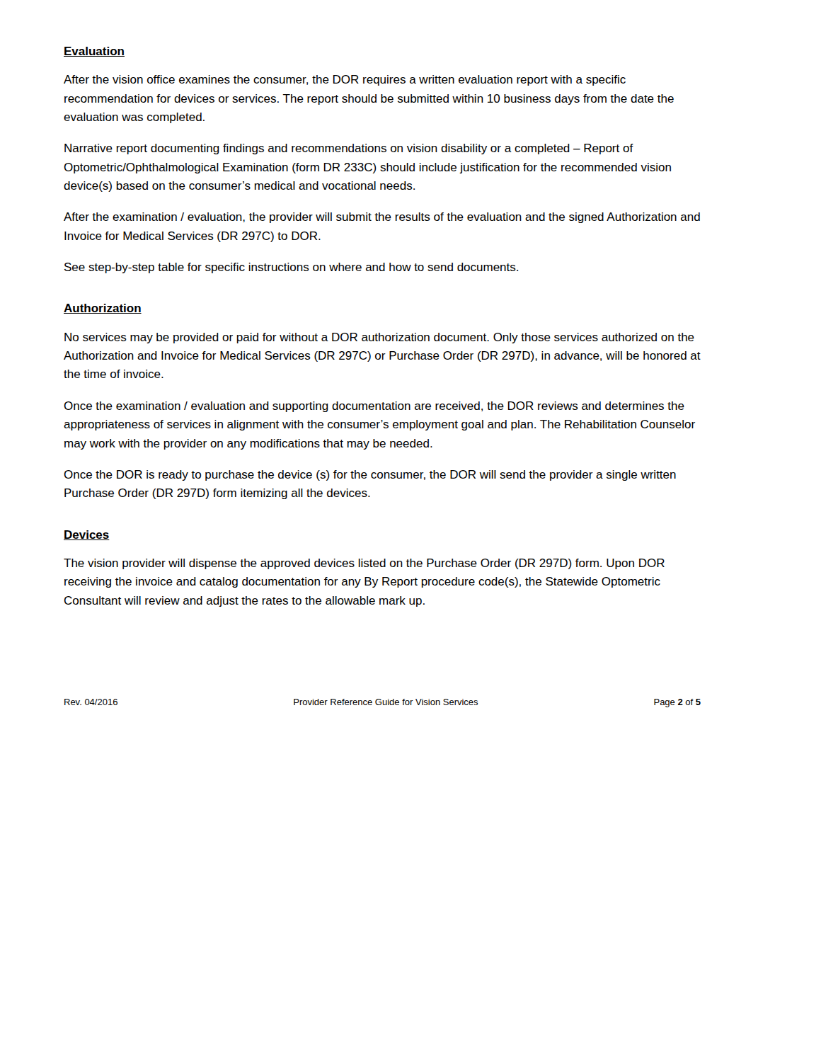Evaluation
After the vision office examines the consumer, the DOR requires a written evaluation report with a specific recommendation for devices or services. The report should be submitted within 10 business days from the date the evaluation was completed.
Narrative report documenting findings and recommendations on vision disability or a completed – Report of Optometric/Ophthalmological Examination (form DR 233C) should include justification for the recommended vision device(s) based on the consumer’s medical and vocational needs.
After the examination / evaluation, the provider will submit the results of the evaluation and the signed Authorization and Invoice for Medical Services (DR 297C) to DOR.
See step-by-step table for specific instructions on where and how to send documents.
Authorization
No services may be provided or paid for without a DOR authorization document. Only those services authorized on the Authorization and Invoice for Medical Services (DR 297C) or Purchase Order (DR 297D), in advance, will be honored at the time of invoice.
Once the examination / evaluation and supporting documentation are received, the DOR reviews and determines the appropriateness of services in alignment with the consumer’s employment goal and plan. The Rehabilitation Counselor may work with the provider on any modifications that may be needed.
Once the DOR is ready to purchase the device (s) for the consumer, the DOR will send the provider a single written Purchase Order (DR 297D) form itemizing all the devices.
Devices
The vision provider will dispense the approved devices listed on the Purchase Order (DR 297D) form. Upon DOR receiving the invoice and catalog documentation for any By Report procedure code(s), the Statewide Optometric Consultant will review and adjust the rates to the allowable mark up.
Rev. 04/2016 Provider Reference Guide for Vision Services Page 2 of 5